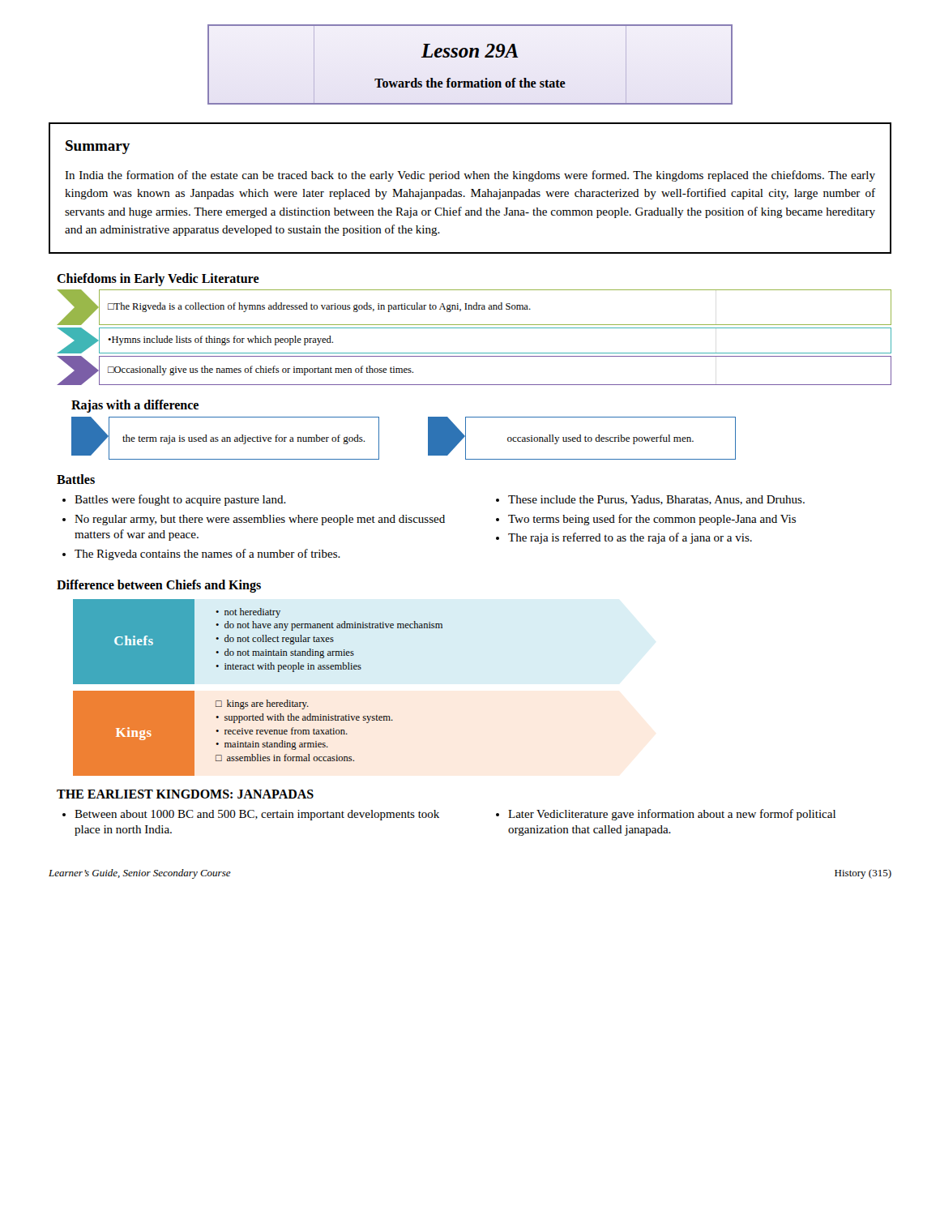Lesson 29A
Towards the formation of the state
Summary
In India the formation of the estate can be traced back to the early Vedic period when the kingdoms were formed. The kingdoms replaced the chiefdoms. The early kingdom was known as Janpadas which were later replaced by Mahajanpadas. Mahajanpadas were characterized by well-fortified capital city, large number of servants and huge armies. There emerged a distinction between the Raja or Chief and the Jana- the common people. Gradually the position of king became hereditary and an administrative apparatus developed to sustain the position of the king.
Chiefdoms in Early Vedic Literature
□The Rigveda is a collection of hymns addressed to various gods, in particular to Agni, Indra and Soma.
•Hymns include lists of things for which people prayed.
□Occasionally give us the names of chiefs or important men of those times.
Rajas with a difference
the term raja is used as an adjective for a number of gods.
occasionally used to describe powerful men.
Battles
Battles were fought to acquire pasture land.
No regular army, but there were assemblies where people met and discussed matters of war and peace.
The Rigveda contains the names of a number of tribes.
These include the Purus, Yadus, Bharatas, Anus, and Druhus.
Two terms being used for the common people-Jana and Vis
The raja is referred to as the raja of a jana or a vis.
Difference between Chiefs and Kings
Chiefs
not herediatry
do not have any permanent administrative mechanism
do not collect regular taxes
do not maintain standing armies
interact with people in assemblies
Kings
kings are hereditary.
supported with the administrative system.
receive revenue from taxation.
maintain standing armies.
assemblies in formal occasions.
THE EARLIEST KINGDOMS: JANAPADAS
Between about 1000 BC and 500 BC, certain important developments took place in north India.
Later Vedicliterature gave information about a new formof political organization that called janapada.
Learner’s Guide, Senior Secondary Course History (315)